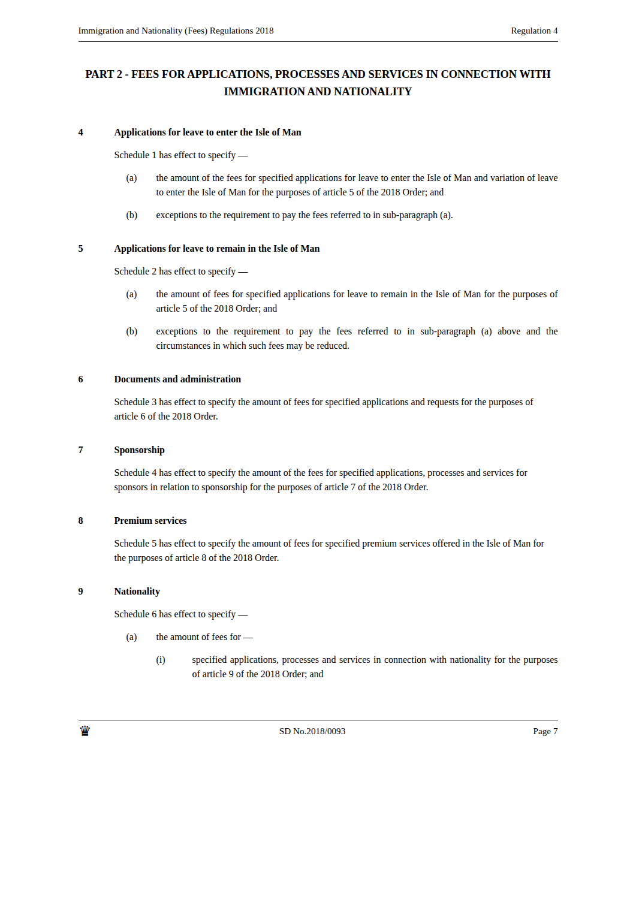Immigration and Nationality (Fees) Regulations 2018 Regulation 4
Part 2 - Fees for applications, processes and services in connection with immigration and nationality
4 Applications for leave to enter the Isle of Man
Schedule 1 has effect to specify —
(a) the amount of the fees for specified applications for leave to enter the Isle of Man and variation of leave to enter the Isle of Man for the purposes of article 5 of the 2018 Order; and
(b) exceptions to the requirement to pay the fees referred to in sub-paragraph (a).
5 Applications for leave to remain in the Isle of Man
Schedule 2 has effect to specify —
(a) the amount of fees for specified applications for leave to remain in the Isle of Man for the purposes of article 5 of the 2018 Order; and
(b) exceptions to the requirement to pay the fees referred to in sub-paragraph (a) above and the circumstances in which such fees may be reduced.
6 Documents and administration
Schedule 3 has effect to specify the amount of fees for specified applications and requests for the purposes of article 6 of the 2018 Order.
7 Sponsorship
Schedule 4 has effect to specify the amount of the fees for specified applications, processes and services for sponsors in relation to sponsorship for the purposes of article 7 of the 2018 Order.
8 Premium services
Schedule 5 has effect to specify the amount of fees for specified premium services offered in the Isle of Man for the purposes of article 8 of the 2018 Order.
9 Nationality
Schedule 6 has effect to specify —
(a) the amount of fees for —
(i) specified applications, processes and services in connection with nationality for the purposes of article 9 of the 2018 Order; and
♛ SD No.2018/0093 Page 7